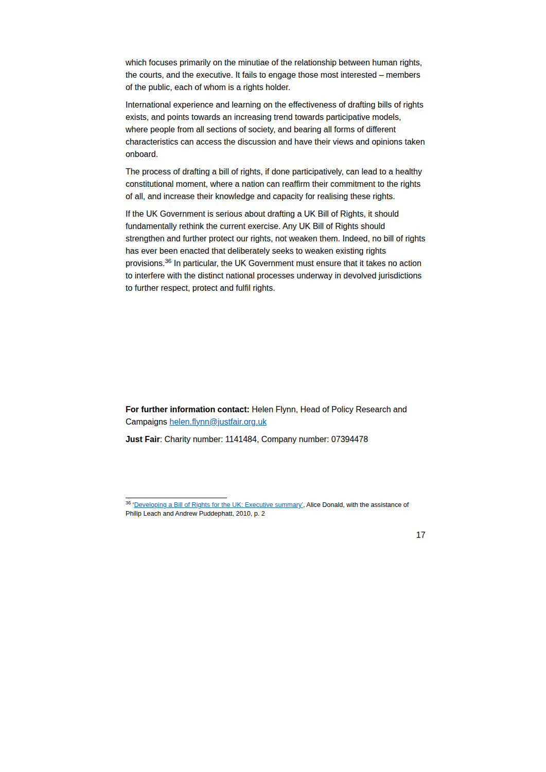which focuses primarily on the minutiae of the relationship between human rights, the courts, and the executive. It fails to engage those most interested – members of the public, each of whom is a rights holder.
International experience and learning on the effectiveness of drafting bills of rights exists, and points towards an increasing trend towards participative models, where people from all sections of society, and bearing all forms of different characteristics can access the discussion and have their views and opinions taken onboard.
The process of drafting a bill of rights, if done participatively, can lead to a healthy constitutional moment, where a nation can reaffirm their commitment to the rights of all, and increase their knowledge and capacity for realising these rights.
If the UK Government is serious about drafting a UK Bill of Rights, it should fundamentally rethink the current exercise. Any UK Bill of Rights should strengthen and further protect our rights, not weaken them. Indeed, no bill of rights has ever been enacted that deliberately seeks to weaken existing rights provisions.36 In particular, the UK Government must ensure that it takes no action to interfere with the distinct national processes underway in devolved jurisdictions to further respect, protect and fulfil rights.
For further information contact: Helen Flynn, Head of Policy Research and Campaigns helen.flynn@justfair.org.uk
Just Fair: Charity number: 1141484, Company number: 07394478
36 ‘Developing a Bill of Rights for the UK: Executive summary’, Alice Donald, with the assistance of Philip Leach and Andrew Puddephatt, 2010, p. 2
17